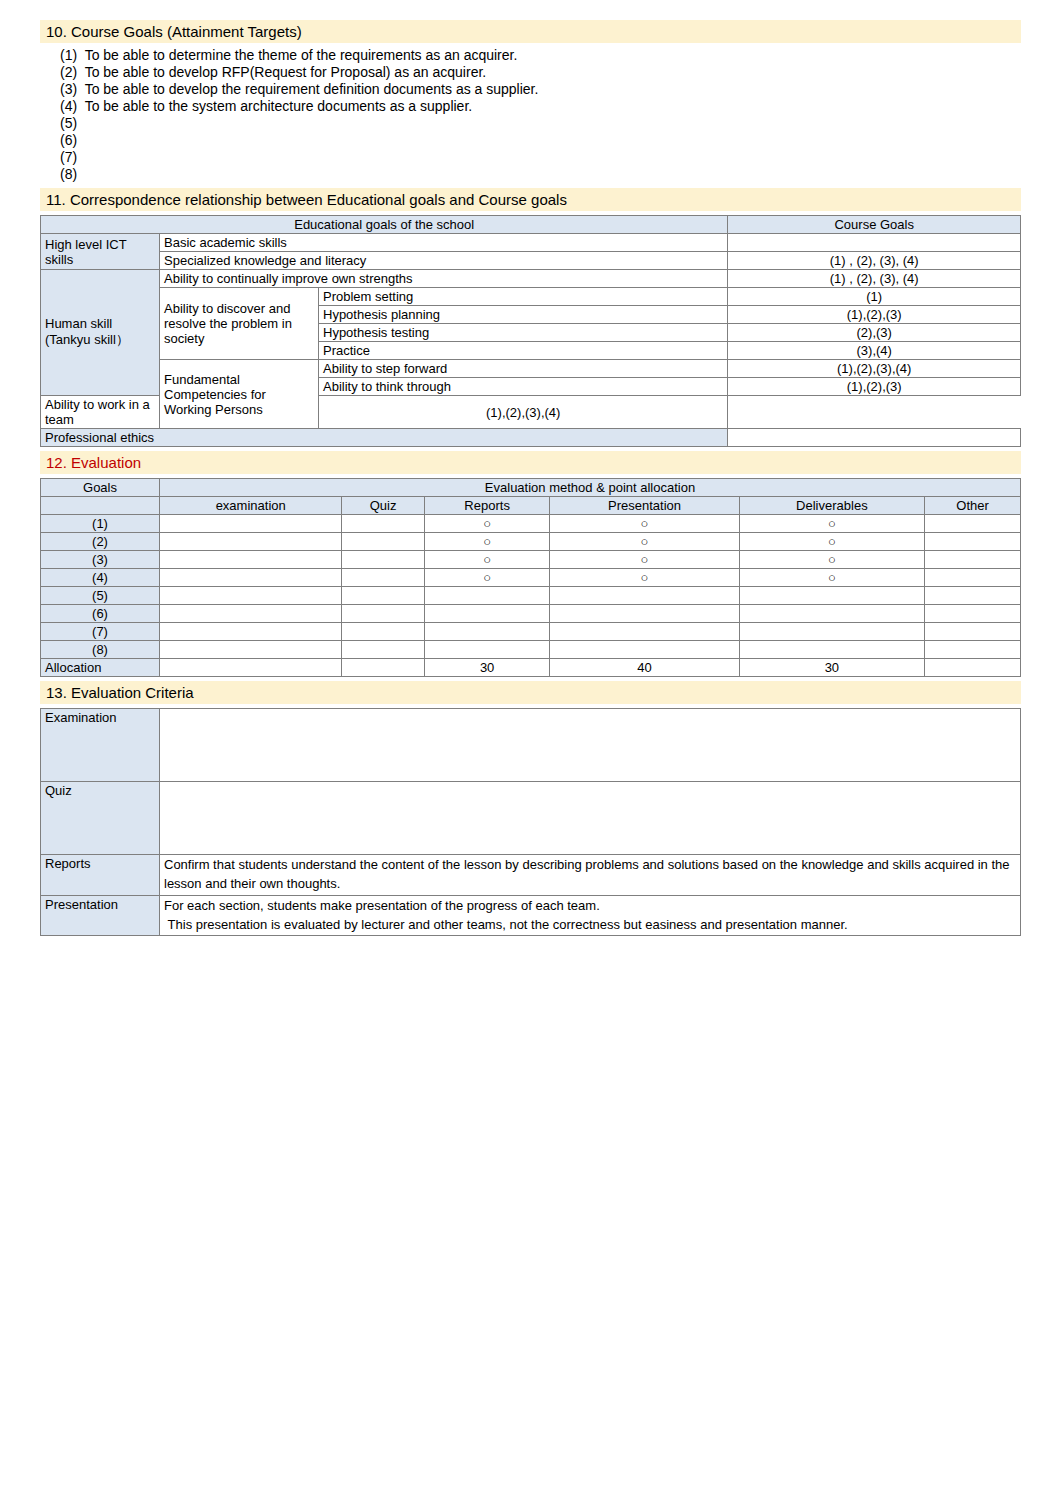10. Course Goals (Attainment Targets)
(1) To be able to determine the theme of the requirements as an acquirer.
(2) To be able to develop RFP(Request for Proposal) as an acquirer.
(3) To be able to develop the requirement definition documents as a supplier.
(4) To be able to the system architecture documents as a supplier.
(5)
(6)
(7)
(8)
11. Correspondence relationship between Educational goals and Course goals
| Educational goals of the school | Course Goals |
| High level ICT skills | Basic academic skills | |
| Specialized knowledge and literacy | (1) , (2), (3), (4) |
| Human skill (Tankyu skill） | Ability to continually improve own strengths | (1) , (2), (3), (4) |
| Ability to discover and resolve the problem in society | Problem setting | (1) |
| Hypothesis planning | (1),(2),(3) |
| Hypothesis testing | (2),(3) |
| Practice | (3),(4) |
| Fundamental Competencies for Working Persons | Ability to step forward | (1),(2),(3),(4) |
| Ability to think through | (1),(2),(3) |
| Ability to work in a team | (1),(2),(3),(4) |
| Professional ethics | |
12. Evaluation
| Goals | Evaluation method & point allocation |
| | examination | Quiz | Reports | Presentation | Deliverables | Other |
| (1) | | | ○ | ○ | ○ | |
| (2) | | | ○ | ○ | ○ | |
| (3) | | | ○ | ○ | ○ | |
| (4) | | | ○ | ○ | ○ | |
| (5) | | | | | | |
| (6) | | | | | | |
| (7) | | | | | | |
| (8) | | | | | | |
| Allocation | | | 30 | 40 | 30 | |
13. Evaluation Criteria
| Examination | |
| Quiz | |
| Reports | Confirm that students understand the content of the lesson by describing problems and solutions based on the knowledge and skills acquired in the lesson and their own thoughts. |
| Presentation | For each section, students make presentation of the progress of each team. This presentation is evaluated by lecturer and other teams, not the correctness but easiness and presentation manner. |